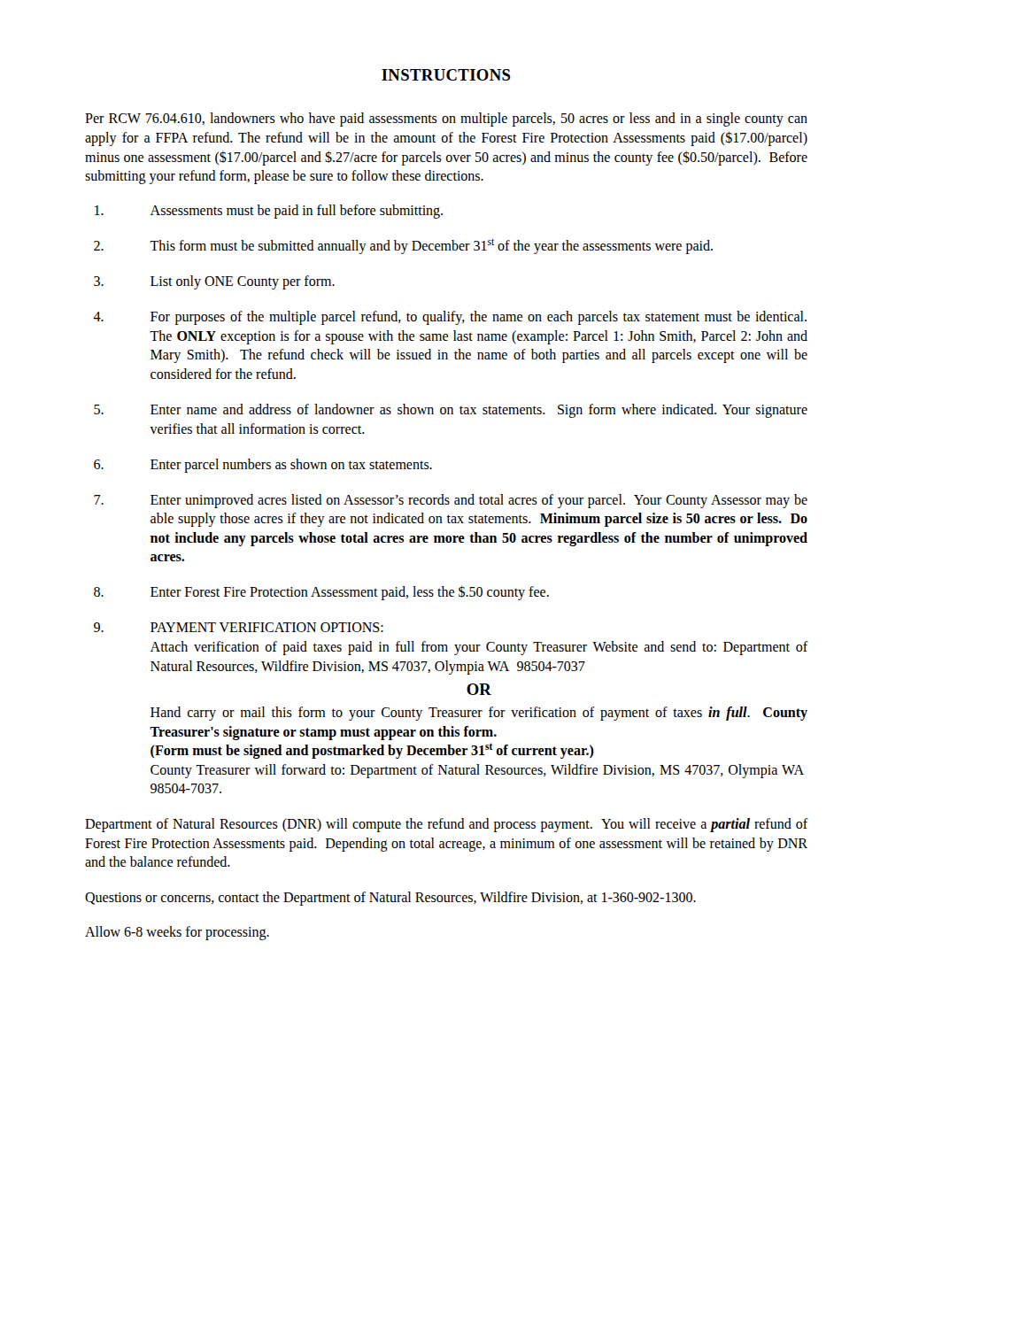INSTRUCTIONS
Per RCW 76.04.610, landowners who have paid assessments on multiple parcels, 50 acres or less and in a single county can apply for a FFPA refund. The refund will be in the amount of the Forest Fire Protection Assessments paid ($17.00/parcel) minus one assessment ($17.00/parcel and $.27/acre for parcels over 50 acres) and minus the county fee ($0.50/parcel). Before submitting your refund form, please be sure to follow these directions.
Assessments must be paid in full before submitting.
This form must be submitted annually and by December 31st of the year the assessments were paid.
List only ONE County per form.
For purposes of the multiple parcel refund, to qualify, the name on each parcels tax statement must be identical. The ONLY exception is for a spouse with the same last name (example: Parcel 1: John Smith, Parcel 2: John and Mary Smith). The refund check will be issued in the name of both parties and all parcels except one will be considered for the refund.
Enter name and address of landowner as shown on tax statements. Sign form where indicated. Your signature verifies that all information is correct.
Enter parcel numbers as shown on tax statements.
Enter unimproved acres listed on Assessor’s records and total acres of your parcel. Your County Assessor may be able supply those acres if they are not indicated on tax statements. Minimum parcel size is 50 acres or less. Do not include any parcels whose total acres are more than 50 acres regardless of the number of unimproved acres.
Enter Forest Fire Protection Assessment paid, less the $.50 county fee.
PAYMENT VERIFICATION OPTIONS:
Attach verification of paid taxes paid in full from your County Treasurer Website and send to: Department of Natural Resources, Wildfire Division, MS 47037, Olympia WA 98504-7037
OR
Hand carry or mail this form to your County Treasurer for verification of payment of taxes in full. County Treasurer's signature or stamp must appear on this form.
(Form must be signed and postmarked by December 31st of current year.)
County Treasurer will forward to: Department of Natural Resources, Wildfire Division, MS 47037, Olympia WA 98504-7037.
Department of Natural Resources (DNR) will compute the refund and process payment. You will receive a partial refund of Forest Fire Protection Assessments paid. Depending on total acreage, a minimum of one assessment will be retained by DNR and the balance refunded.
Questions or concerns, contact the Department of Natural Resources, Wildfire Division, at 1-360-902-1300.
Allow 6-8 weeks for processing.